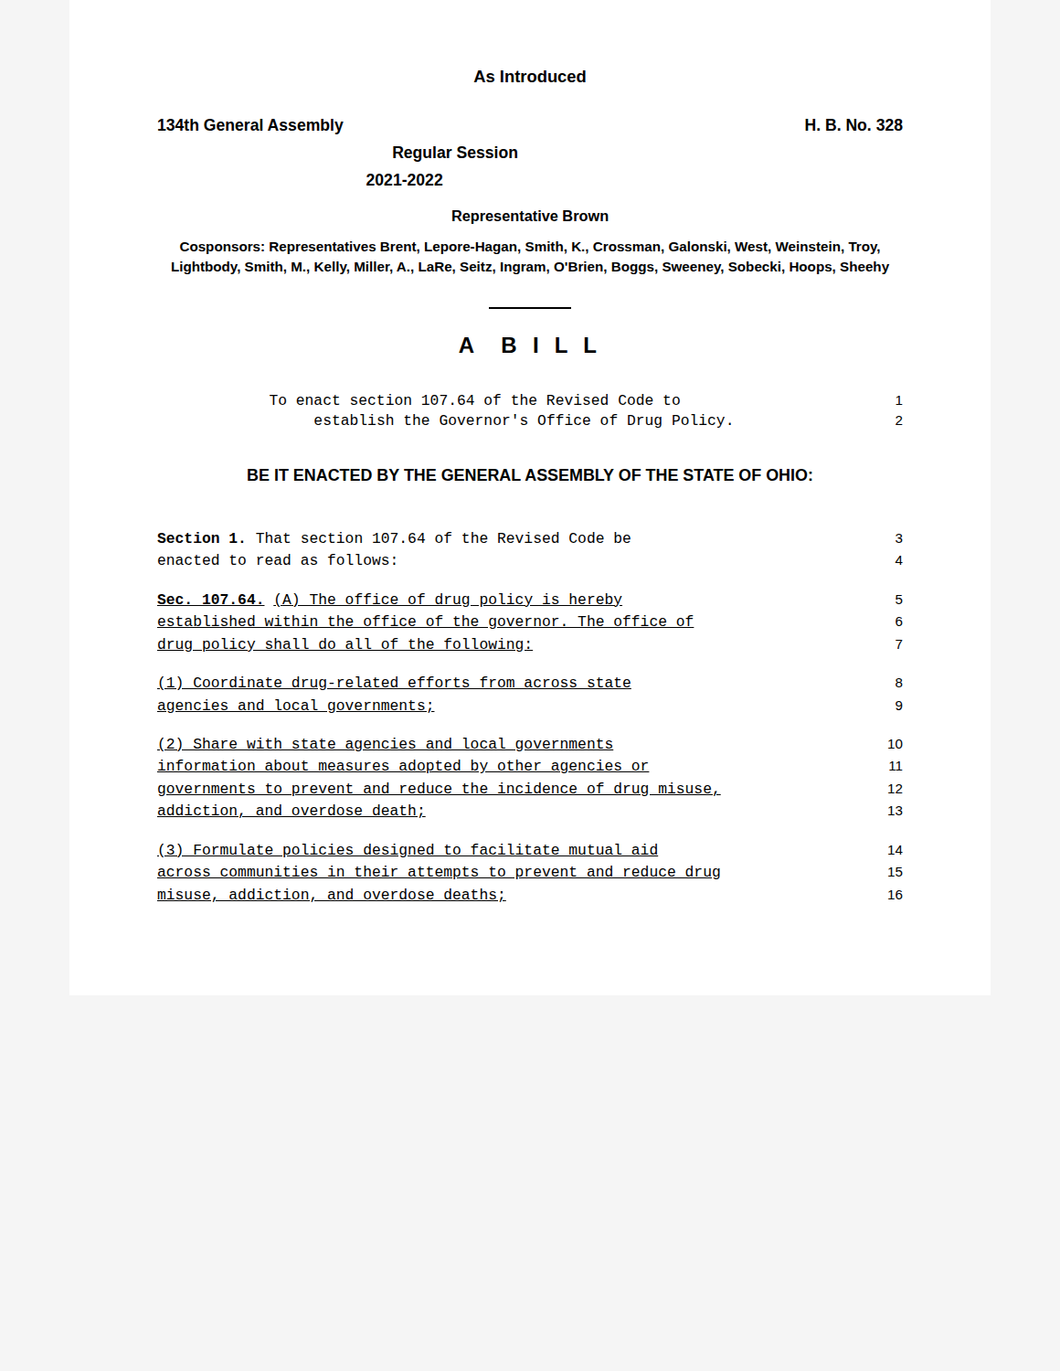As Introduced
134th General Assembly
H. B. No. 328
Regular Session
2021-2022
Representative Brown
Cosponsors: Representatives Brent, Lepore-Hagan, Smith, K., Crossman, Galonski, West, Weinstein, Troy, Lightbody, Smith, M., Kelly, Miller, A., LaRe, Seitz, Ingram, O'Brien, Boggs, Sweeney, Sobecki, Hoops, Sheehy
A B I L L
To enact section 107.64 of the Revised Code to
1
establish the Governor's Office of Drug Policy.
2
BE IT ENACTED BY THE GENERAL ASSEMBLY OF THE STATE OF OHIO:
Section 1. That section 107.64 of the Revised Code be
3
enacted to read as follows:
4
Sec. 107.64. (A) The office of drug policy is hereby
5
established within the office of the governor. The office of
6
drug policy shall do all of the following:
7
(1) Coordinate drug-related efforts from across state
8
agencies and local governments;
9
(2) Share with state agencies and local governments
10
information about measures adopted by other agencies or
11
governments to prevent and reduce the incidence of drug misuse,
12
addiction, and overdose death;
13
(3) Formulate policies designed to facilitate mutual aid
14
across communities in their attempts to prevent and reduce drug
15
misuse, addiction, and overdose deaths;
16